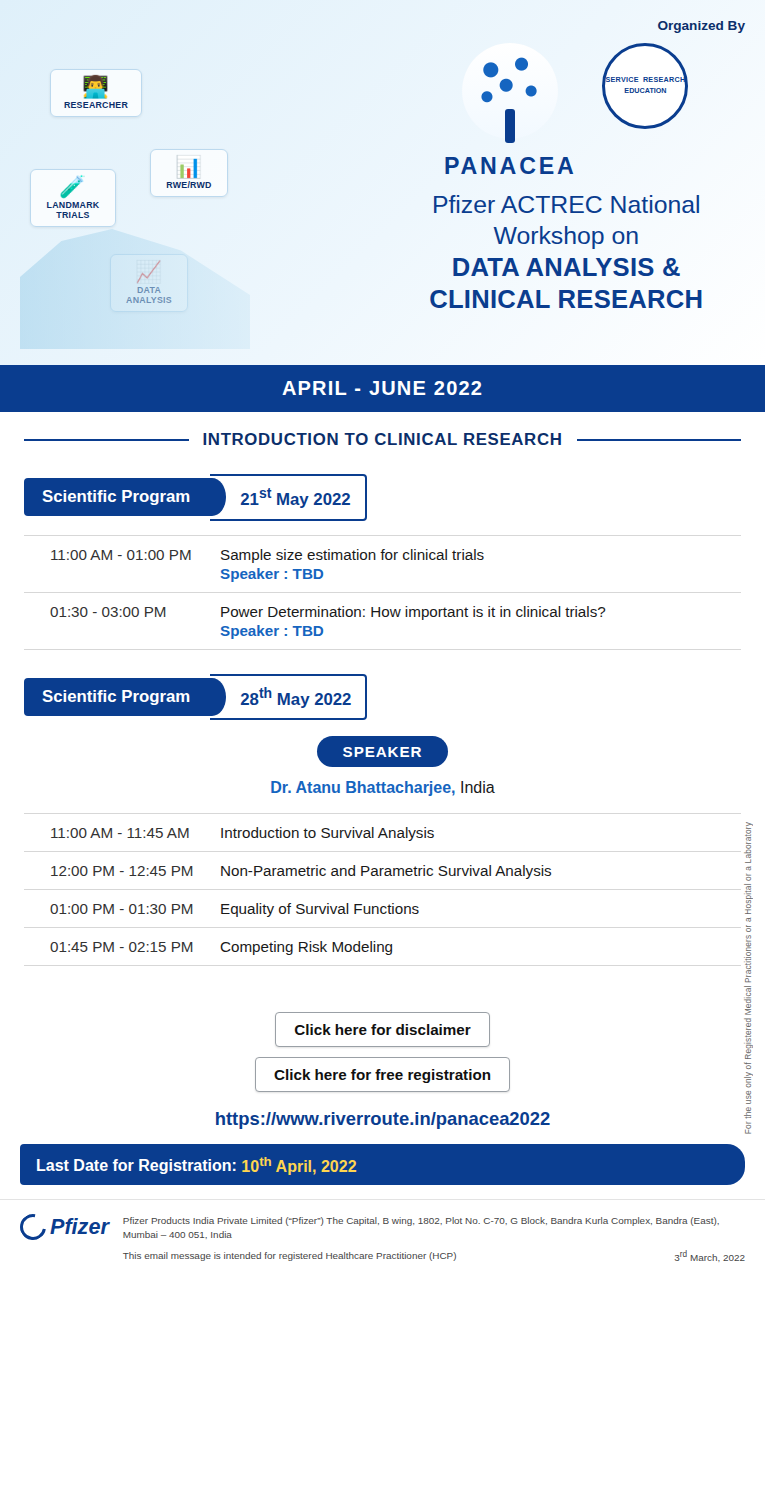Organized By
👨‍💻RESEARCHER
📊RWE/RWD
🧪LANDMARK
TRIALS
📈DATA
ANALYSIS
PANACEA
SERVICE RESEARCH
EDUCATION
Pfizer ACTREC National Workshop on DATA ANALYSIS &
CLINICAL RESEARCH
APRIL - JUNE 2022
INTRODUCTION TO CLINICAL RESEARCH
Scientific Program 21st May 2022
| 11:00 AM - 01:00 PM | Sample size estimation for clinical trials Speaker : TBD |
| 01:30 - 03:00 PM | Power Determination: How important is it in clinical trials? Speaker : TBD |
Scientific Program 28th May 2022
SPEAKER
Dr. Atanu Bhattacharjee, India
| 11:00 AM - 11:45 AM | Introduction to Survival Analysis |
| 12:00 PM - 12:45 PM | Non-Parametric and Parametric Survival Analysis |
| 01:00 PM - 01:30 PM | Equality of Survival Functions |
| 01:45 PM - 02:15 PM | Competing Risk Modeling |
For the use only of Registered Medical Practitioners or a Hospital or a Laboratory
Click here for disclaimer
Click here for free registration https://www.riverroute.in/panacea2022
Last Date for Registration: 10th April, 2022
Pfizer
Pfizer Products India Private Limited (“Pfizer”) The Capital, B wing, 1802, Plot No. C-70, G Block, Bandra Kurla Complex, Bandra (East), Mumbai – 400 051, India
This email message is intended for registered Healthcare Practitioner (HCP) 3rd March, 2022